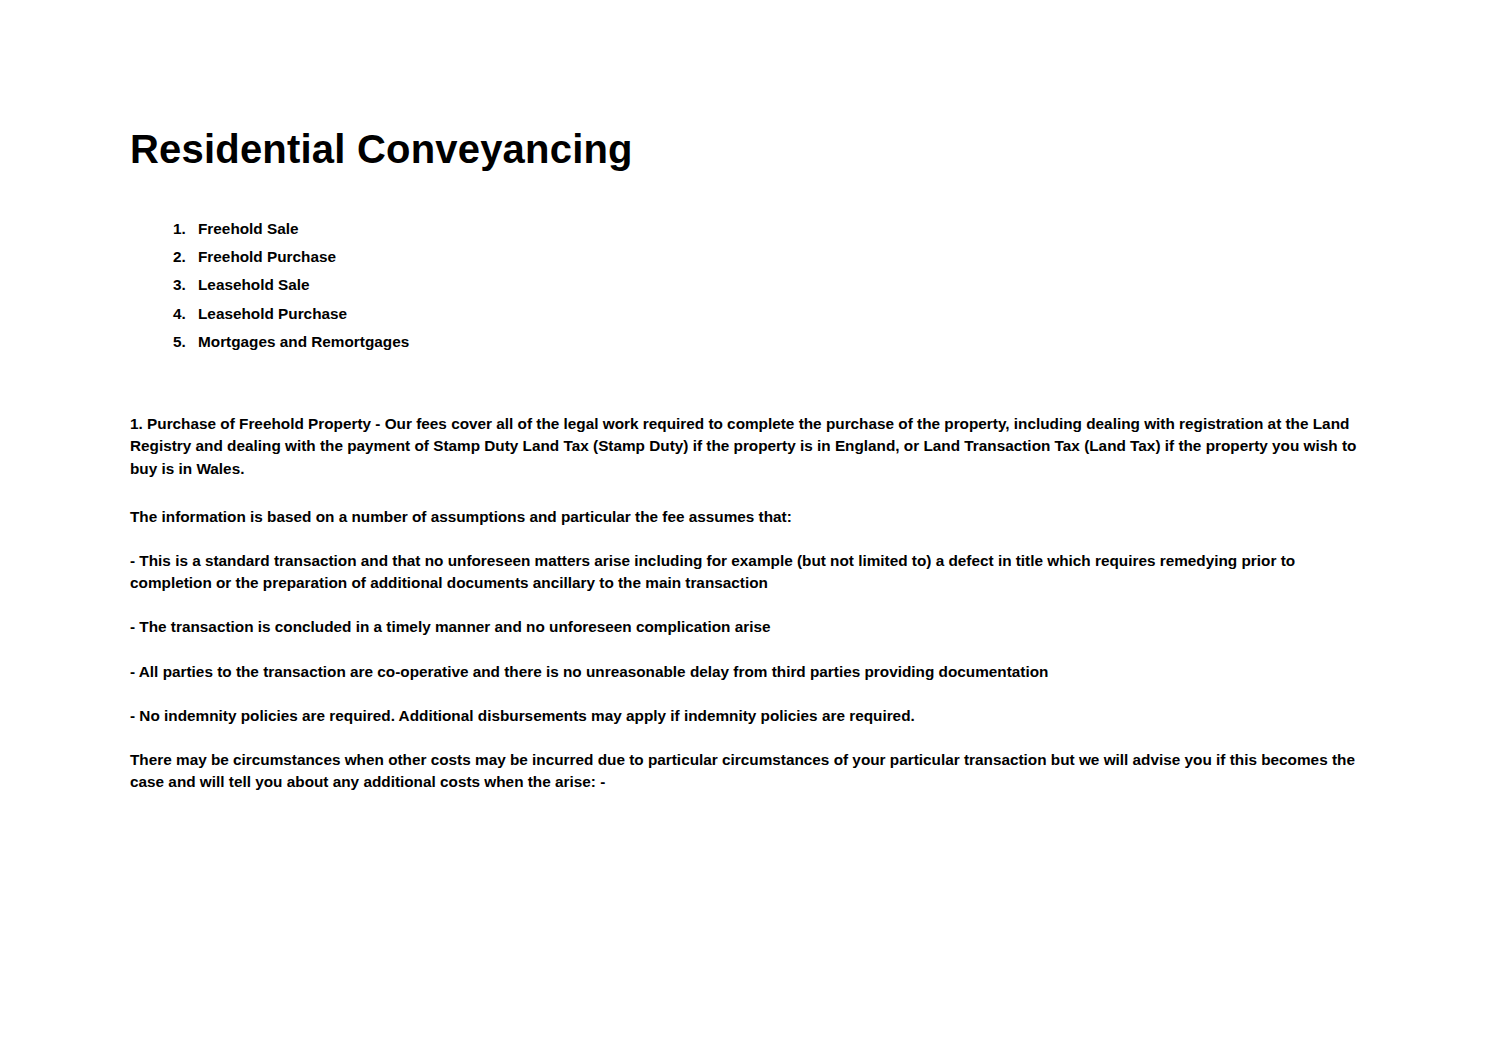Residential Conveyancing
Freehold Sale
Freehold Purchase
Leasehold Sale
Leasehold Purchase
Mortgages and Remortgages
1. Purchase of Freehold Property - Our fees cover all of the legal work required to complete the purchase of the property, including dealing with registration at the Land Registry and dealing with the payment of Stamp Duty Land Tax (Stamp Duty) if the property is in England, or Land Transaction Tax (Land Tax) if the property you wish to buy is in Wales.
The information is based on a number of assumptions and particular the fee assumes that:
- This is a standard transaction and that no unforeseen matters arise including for example (but not limited to) a defect in title which requires remedying prior to completion or the preparation of additional documents ancillary to the main transaction
- The transaction is concluded in a timely manner and no unforeseen complication arise
- All parties to the transaction are co-operative and there is no unreasonable delay from third parties providing documentation
- No indemnity policies are required. Additional disbursements may apply if indemnity policies are required.
There may be circumstances when other costs may be incurred due to particular circumstances of your particular transaction but we will advise you if this becomes the case and will tell you about any additional costs when the arise: -